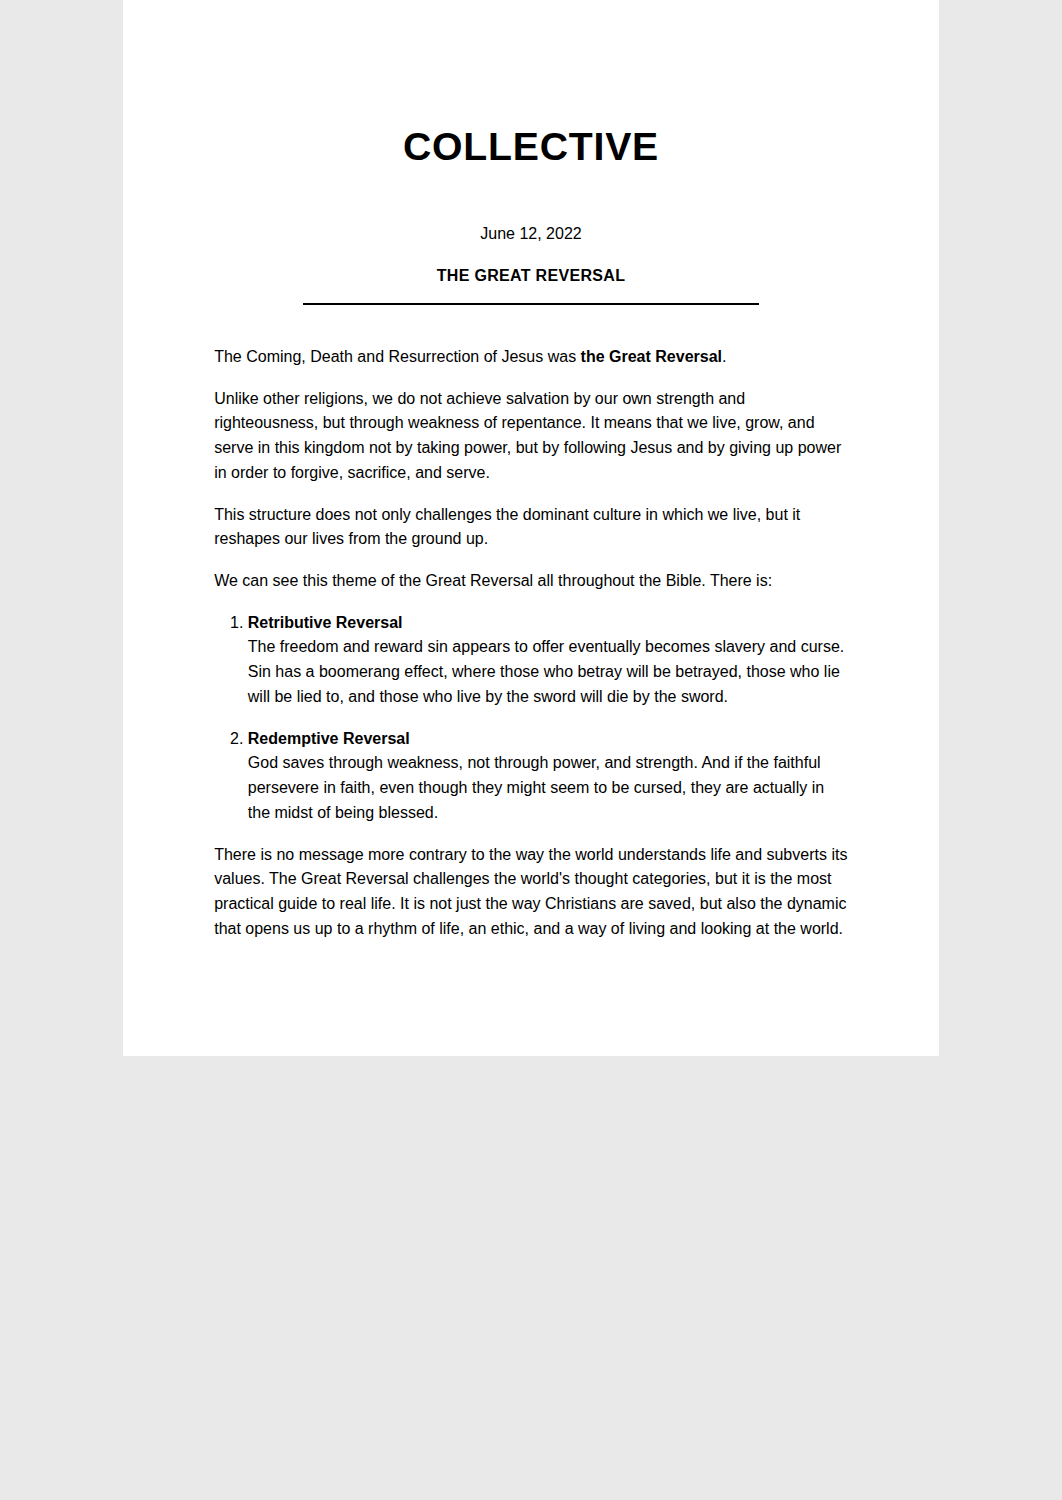COLLECTIVE
June 12, 2022
THE GREAT REVERSAL
The Coming, Death and Resurrection of Jesus was the Great Reversal.
Unlike other religions, we do not achieve salvation by our own strength and righteousness, but through weakness of repentance. It means that we live, grow, and serve in this kingdom not by taking power, but by following Jesus and by giving up power in order to forgive, sacrifice, and serve.
This structure does not only challenges the dominant culture in which we live, but it reshapes our lives from the ground up.
We can see this theme of the Great Reversal all throughout the Bible. There is:
Retributive Reversal The freedom and reward sin appears to offer eventually becomes slavery and curse. Sin has a boomerang effect, where those who betray will be betrayed, those who lie will be lied to, and those who live by the sword will die by the sword.
Redemptive Reversal God saves through weakness, not through power, and strength. And if the faithful persevere in faith, even though they might seem to be cursed, they are actually in the midst of being blessed.
There is no message more contrary to the way the world understands life and subverts its values. The Great Reversal challenges the world's thought categories, but it is the most practical guide to real life. It is not just the way Christians are saved, but also the dynamic that opens us up to a rhythm of life, an ethic, and a way of living and looking at the world.